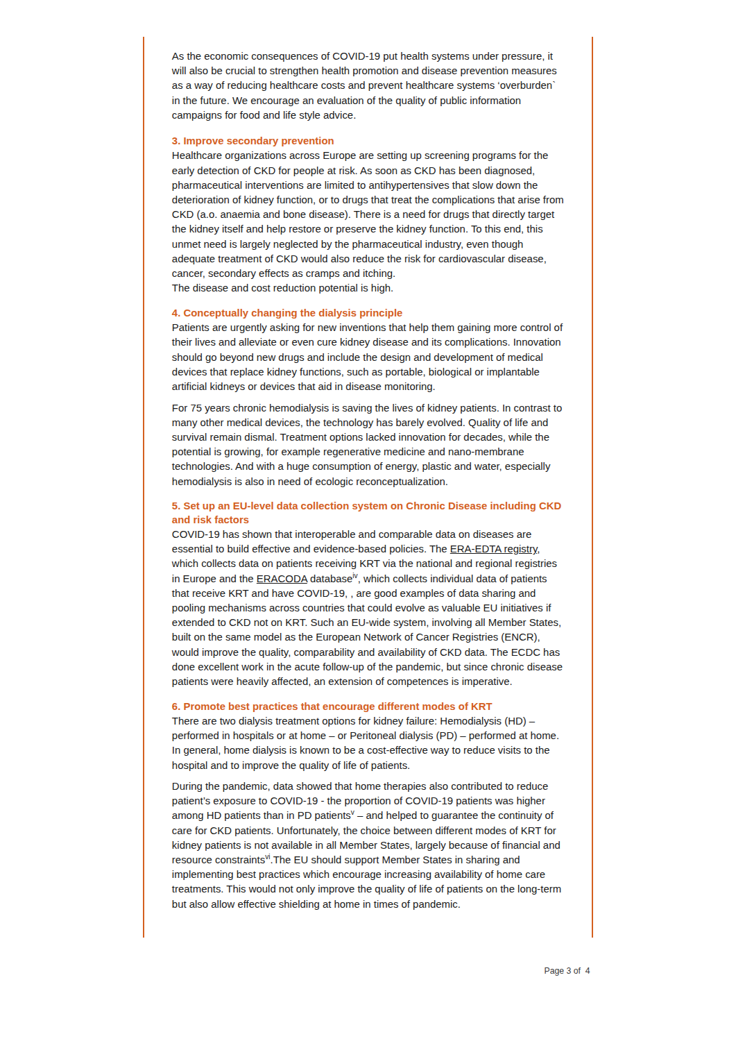As the economic consequences of COVID-19 put health systems under pressure, it will also be crucial to strengthen health promotion and disease prevention measures as a way of reducing healthcare costs and prevent healthcare systems ‘overburden` in the future. We encourage an evaluation of the quality of public information campaigns for food and life style advice.
3. Improve secondary prevention
Healthcare organizations across Europe are setting up screening programs for the early detection of CKD for people at risk. As soon as CKD has been diagnosed, pharmaceutical interventions are limited to antihypertensives that slow down the deterioration of kidney function, or to drugs that treat the complications that arise from CKD (a.o. anaemia and bone disease). There is a need for drugs that directly target the kidney itself and help restore or preserve the kidney function. To this end, this unmet need is largely neglected by the pharmaceutical industry, even though adequate treatment of CKD would also reduce the risk for cardiovascular disease, cancer, secondary effects as cramps and itching.
The disease and cost reduction potential is high.
4. Conceptually changing the dialysis principle
Patients are urgently asking for new inventions that help them gaining more control of their lives and alleviate or even cure kidney disease and its complications. Innovation should go beyond new drugs and include the design and development of medical devices that replace kidney functions, such as portable, biological or implantable artificial kidneys or devices that aid in disease monitoring.
For 75 years chronic hemodialysis is saving the lives of kidney patients. In contrast to many other medical devices, the technology has barely evolved. Quality of life and survival remain dismal. Treatment options lacked innovation for decades, while the potential is growing, for example regenerative medicine and nano-membrane technologies. And with a huge consumption of energy, plastic and water, especially hemodialysis is also in need of ecologic reconceptualization.
5. Set up an EU-level data collection system on Chronic Disease including CKD and risk factors
COVID-19 has shown that interoperable and comparable data on diseases are essential to build effective and evidence-based policies. The ERA-EDTA registry, which collects data on patients receiving KRT via the national and regional registries in Europe and the ERACODA databaseiv, which collects individual data of patients that receive KRT and have COVID-19, , are good examples of data sharing and pooling mechanisms across countries that could evolve as valuable EU initiatives if extended to CKD not on KRT. Such an EU-wide system, involving all Member States, built on the same model as the European Network of Cancer Registries (ENCR), would improve the quality, comparability and availability of CKD data. The ECDC has done excellent work in the acute follow-up of the pandemic, but since chronic disease patients were heavily affected, an extension of competences is imperative.
6. Promote best practices that encourage different modes of KRT
There are two dialysis treatment options for kidney failure: Hemodialysis (HD) – performed in hospitals or at home – or Peritoneal dialysis (PD) – performed at home. In general, home dialysis is known to be a cost-effective way to reduce visits to the hospital and to improve the quality of life of patients.
During the pandemic, data showed that home therapies also contributed to reduce patient’s exposure to COVID-19 - the proportion of COVID-19 patients was higher among HD patients than in PD patientsv – and helped to guarantee the continuity of care for CKD patients. Unfortunately, the choice between different modes of KRT for kidney patients is not available in all Member States, largely because of financial and resource constraintsvi.The EU should support Member States in sharing and implementing best practices which encourage increasing availability of home care treatments. This would not only improve the quality of life of patients on the long-term but also allow effective shielding at home in times of pandemic.
Page 3 of 4